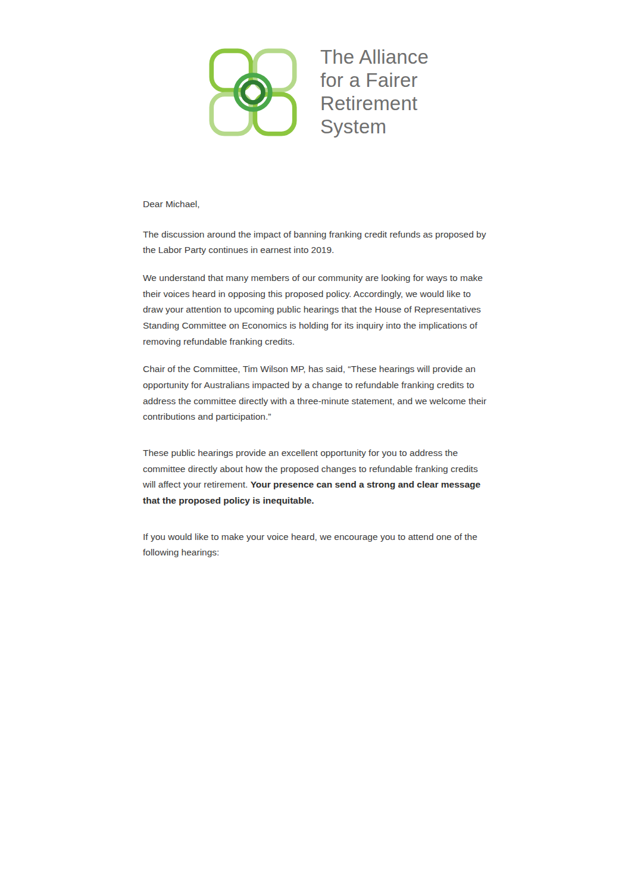The Alliance
for a Fairer
Retirement
System
Dear Michael,
The discussion around the impact of banning franking credit refunds as proposed by the Labor Party continues in earnest into 2019.
We understand that many members of our community are looking for ways to make their voices heard in opposing this proposed policy. Accordingly, we would like to draw your attention to upcoming public hearings that the House of Representatives Standing Committee on Economics is holding for its inquiry into the implications of removing refundable franking credits.
Chair of the Committee, Tim Wilson MP, has said, “These hearings will provide an opportunity for Australians impacted by a change to refundable franking credits to address the committee directly with a three-minute statement, and we welcome their contributions and participation.”
These public hearings provide an excellent opportunity for you to address the committee directly about how the proposed changes to refundable franking credits will affect your retirement. Your presence can send a strong and clear message that the proposed policy is inequitable.
If you would like to make your voice heard, we encourage you to attend one of the following hearings: